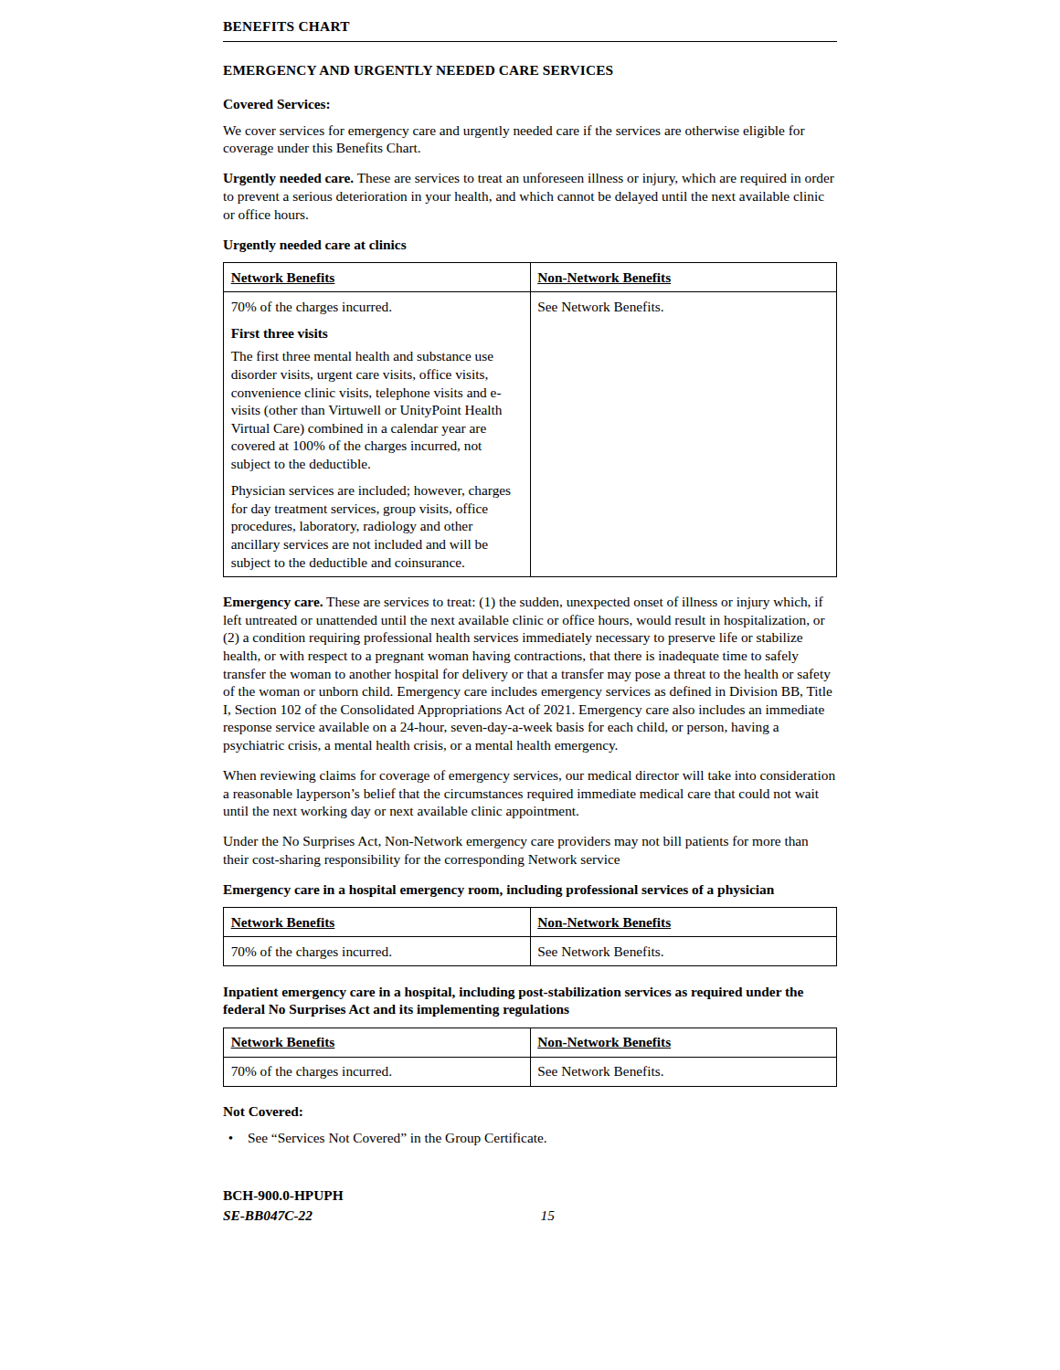BENEFITS CHART
EMERGENCY AND URGENTLY NEEDED CARE SERVICES
Covered Services:
We cover services for emergency care and urgently needed care if the services are otherwise eligible for coverage under this Benefits Chart.
Urgently needed care. These are services to treat an unforeseen illness or injury, which are required in order to prevent a serious deterioration in your health, and which cannot be delayed until the next available clinic or office hours.
Urgently needed care at clinics
| Network Benefits | Non-Network Benefits |
| --- | --- |
| 70% of the charges incurred. First three visits The first three mental health and substance use disorder visits, urgent care visits, office visits, convenience clinic visits, telephone visits and e-visits (other than Virtuwell or UnityPoint Health Virtual Care) combined in a calendar year are covered at 100% of the charges incurred, not subject to the deductible. Physician services are included; however, charges for day treatment services, group visits, office procedures, laboratory, radiology and other ancillary services are not included and will be subject to the deductible and coinsurance. | See Network Benefits. |
Emergency care. These are services to treat: (1) the sudden, unexpected onset of illness or injury which, if left untreated or unattended until the next available clinic or office hours, would result in hospitalization, or (2) a condition requiring professional health services immediately necessary to preserve life or stabilize health, or with respect to a pregnant woman having contractions, that there is inadequate time to safely transfer the woman to another hospital for delivery or that a transfer may pose a threat to the health or safety of the woman or unborn child. Emergency care includes emergency services as defined in Division BB, Title I, Section 102 of the Consolidated Appropriations Act of 2021. Emergency care also includes an immediate response service available on a 24-hour, seven-day-a-week basis for each child, or person, having a psychiatric crisis, a mental health crisis, or a mental health emergency.
When reviewing claims for coverage of emergency services, our medical director will take into consideration a reasonable layperson’s belief that the circumstances required immediate medical care that could not wait until the next working day or next available clinic appointment.
Under the No Surprises Act, Non-Network emergency care providers may not bill patients for more than their cost-sharing responsibility for the corresponding Network service
Emergency care in a hospital emergency room, including professional services of a physician
| Network Benefits | Non-Network Benefits |
| --- | --- |
| 70% of the charges incurred. | See Network Benefits. |
Inpatient emergency care in a hospital, including post-stabilization services as required under the federal No Surprises Act and its implementing regulations
| Network Benefits | Non-Network Benefits |
| --- | --- |
| 70% of the charges incurred. | See Network Benefits. |
Not Covered:
See “Services Not Covered” in the Group Certificate.
BCH-900.0-HPUPH
SE-BB047C-22 15